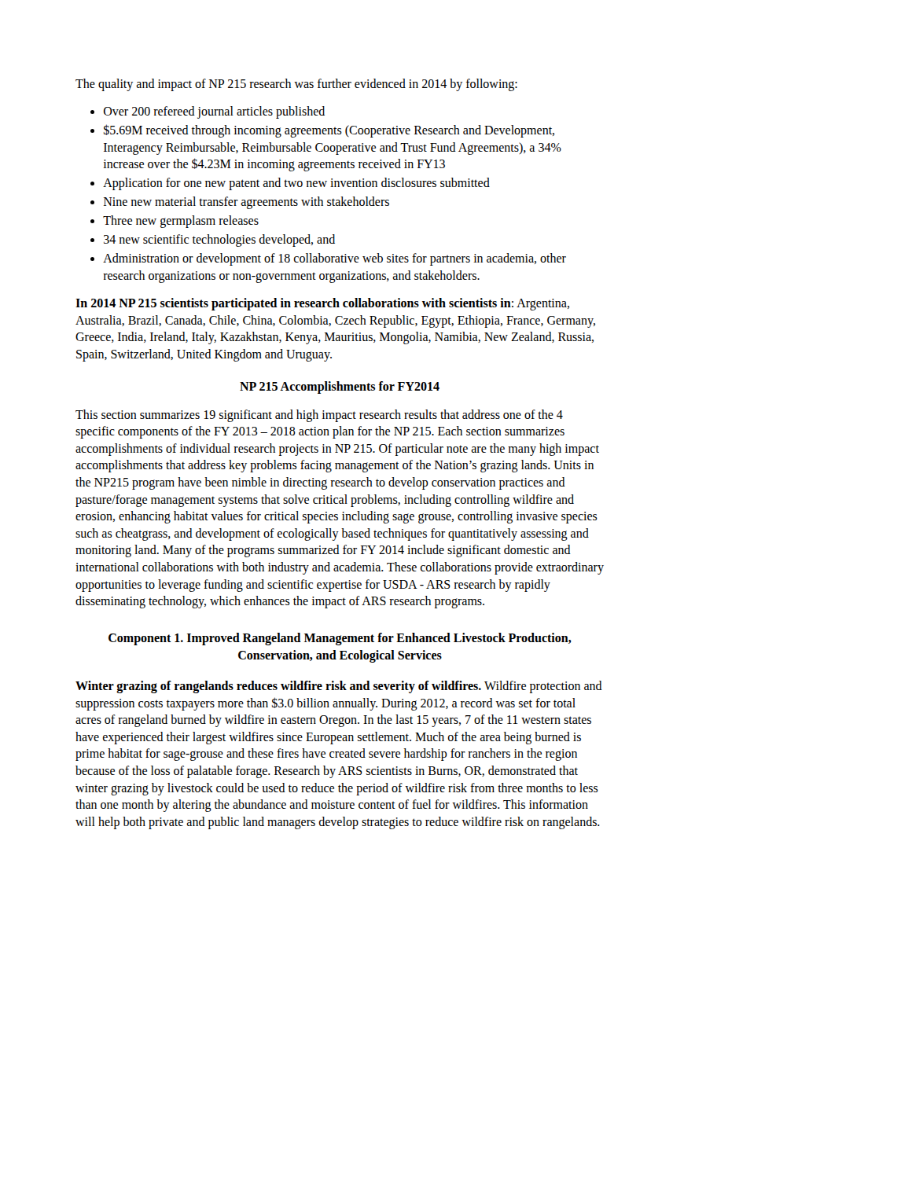The quality and impact of NP 215 research was further evidenced in 2014 by following:
Over 200 refereed journal articles published
$5.69M received through incoming agreements (Cooperative Research and Development, Interagency Reimbursable, Reimbursable Cooperative and Trust Fund Agreements), a 34% increase over the $4.23M in incoming agreements received in FY13
Application for one new patent and two new invention disclosures submitted
Nine new material transfer agreements with stakeholders
Three new germplasm releases
34 new scientific technologies developed, and
Administration or development of 18 collaborative web sites for partners in academia, other research organizations or non-government organizations, and stakeholders.
In 2014 NP 215 scientists participated in research collaborations with scientists in: Argentina, Australia, Brazil, Canada, Chile, China, Colombia, Czech Republic, Egypt, Ethiopia, France, Germany, Greece, India, Ireland, Italy, Kazakhstan, Kenya, Mauritius, Mongolia, Namibia, New Zealand, Russia, Spain, Switzerland, United Kingdom and Uruguay.
NP 215 Accomplishments for FY2014
This section summarizes 19 significant and high impact research results that address one of the 4 specific components of the FY 2013 – 2018 action plan for the NP 215. Each section summarizes accomplishments of individual research projects in NP 215. Of particular note are the many high impact accomplishments that address key problems facing management of the Nation’s grazing lands. Units in the NP215 program have been nimble in directing research to develop conservation practices and pasture/forage management systems that solve critical problems, including controlling wildfire and erosion, enhancing habitat values for critical species including sage grouse, controlling invasive species such as cheatgrass, and development of ecologically based techniques for quantitatively assessing and monitoring land. Many of the programs summarized for FY 2014 include significant domestic and international collaborations with both industry and academia. These collaborations provide extraordinary opportunities to leverage funding and scientific expertise for USDA - ARS research by rapidly disseminating technology, which enhances the impact of ARS research programs.
Component 1. Improved Rangeland Management for Enhanced Livestock Production,
Conservation, and Ecological Services
Winter grazing of rangelands reduces wildfire risk and severity of wildfires. Wildfire protection and suppression costs taxpayers more than $3.0 billion annually. During 2012, a record was set for total acres of rangeland burned by wildfire in eastern Oregon. In the last 15 years, 7 of the 11 western states have experienced their largest wildfires since European settlement. Much of the area being burned is prime habitat for sage-grouse and these fires have created severe hardship for ranchers in the region because of the loss of palatable forage. Research by ARS scientists in Burns, OR, demonstrated that winter grazing by livestock could be used to reduce the period of wildfire risk from three months to less than one month by altering the abundance and moisture content of fuel for wildfires. This information will help both private and public land managers develop strategies to reduce wildfire risk on rangelands.